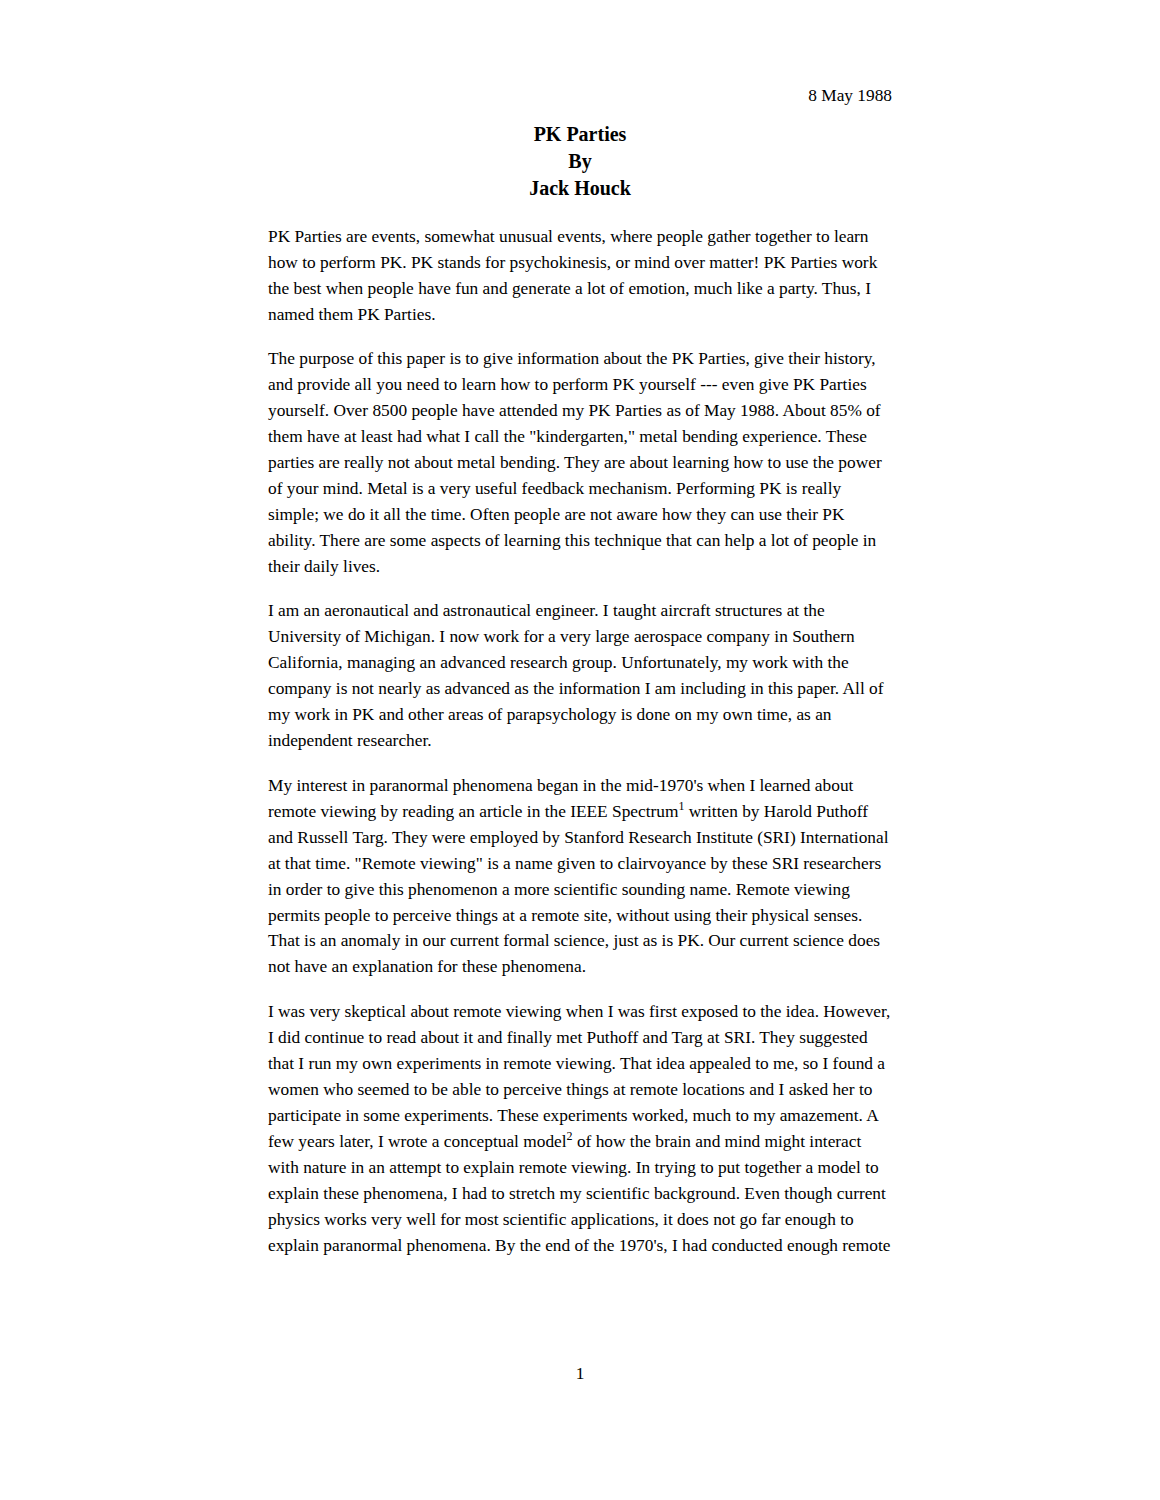8 May 1988
PK Parties By Jack Houck
PK Parties are events, somewhat unusual events, where people gather together to learn how to perform PK. PK stands for psychokinesis, or mind over matter! PK Parties work the best when people have fun and generate a lot of emotion, much like a party. Thus, I named them PK Parties.
The purpose of this paper is to give information about the PK Parties, give their history, and provide all you need to learn how to perform PK yourself --- even give PK Parties yourself. Over 8500 people have attended my PK Parties as of May 1988. About 85% of them have at least had what I call the "kindergarten," metal bending experience. These parties are really not about metal bending. They are about learning how to use the power of your mind. Metal is a very useful feedback mechanism. Performing PK is really simple; we do it all the time. Often people are not aware how they can use their PK ability. There are some aspects of learning this technique that can help a lot of people in their daily lives.
I am an aeronautical and astronautical engineer. I taught aircraft structures at the University of Michigan. I now work for a very large aerospace company in Southern California, managing an advanced research group. Unfortunately, my work with the company is not nearly as advanced as the information I am including in this paper. All of my work in PK and other areas of parapsychology is done on my own time, as an independent researcher.
My interest in paranormal phenomena began in the mid-1970's when I learned about remote viewing by reading an article in the IEEE Spectrum1 written by Harold Puthoff and Russell Targ. They were employed by Stanford Research Institute (SRI) International at that time. "Remote viewing" is a name given to clairvoyance by these SRI researchers in order to give this phenomenon a more scientific sounding name. Remote viewing permits people to perceive things at a remote site, without using their physical senses. That is an anomaly in our current formal science, just as is PK. Our current science does not have an explanation for these phenomena.
I was very skeptical about remote viewing when I was first exposed to the idea. However, I did continue to read about it and finally met Puthoff and Targ at SRI. They suggested that I run my own experiments in remote viewing. That idea appealed to me, so I found a women who seemed to be able to perceive things at remote locations and I asked her to participate in some experiments. These experiments worked, much to my amazement. A few years later, I wrote a conceptual model2 of how the brain and mind might interact with nature in an attempt to explain remote viewing. In trying to put together a model to explain these phenomena, I had to stretch my scientific background. Even though current physics works very well for most scientific applications, it does not go far enough to explain paranormal phenomena. By the end of the 1970's, I had conducted enough remote
1